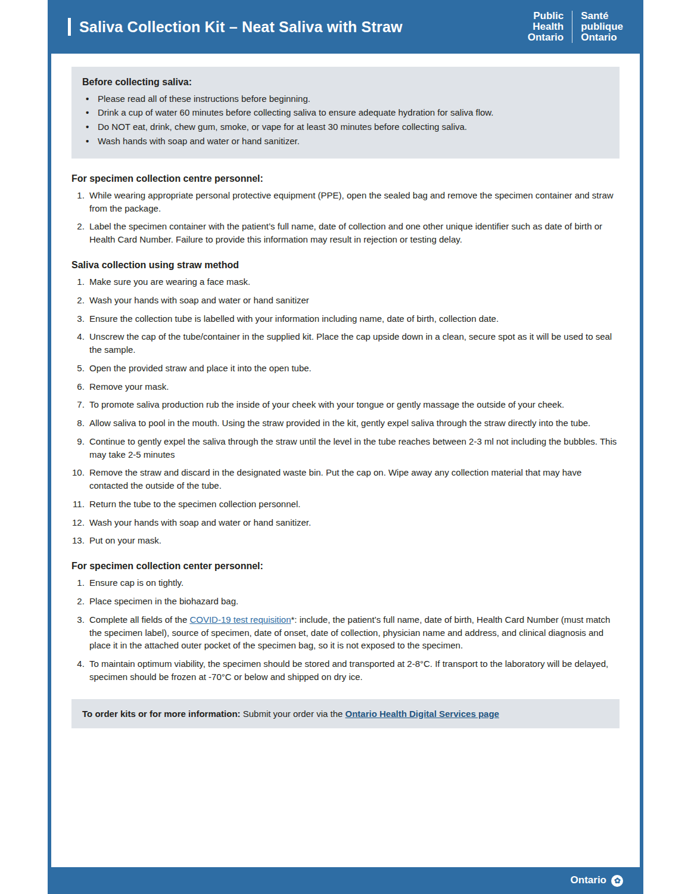Saliva Collection Kit – Neat Saliva with Straw
Public Health Ontario
Santé publique Ontario
Before collecting saliva:
Please read all of these instructions before beginning.
Drink a cup of water 60 minutes before collecting saliva to ensure adequate hydration for saliva flow.
Do NOT eat, drink, chew gum, smoke, or vape for at least 30 minutes before collecting saliva.
Wash hands with soap and water or hand sanitizer.
For specimen collection centre personnel:
While wearing appropriate personal protective equipment (PPE), open the sealed bag and remove the specimen container and straw from the package.
Label the specimen container with the patient’s full name, date of collection and one other unique identifier such as date of birth or Health Card Number. Failure to provide this information may result in rejection or testing delay.
Saliva collection using straw method
Make sure you are wearing a face mask.
Wash your hands with soap and water or hand sanitizer
Ensure the collection tube is labelled with your information including name, date of birth, collection date.
Unscrew the cap of the tube/container in the supplied kit. Place the cap upside down in a clean, secure spot as it will be used to seal the sample.
Open the provided straw and place it into the open tube.
Remove your mask.
To promote saliva production rub the inside of your cheek with your tongue or gently massage the outside of your cheek.
Allow saliva to pool in the mouth. Using the straw provided in the kit, gently expel saliva through the straw directly into the tube.
Continue to gently expel the saliva through the straw until the level in the tube reaches between 2-3 ml not including the bubbles. This may take 2-5 minutes
Remove the straw and discard in the designated waste bin. Put the cap on. Wipe away any collection material that may have contacted the outside of the tube.
Return the tube to the specimen collection personnel.
Wash your hands with soap and water or hand sanitizer.
Put on your mask.
For specimen collection center personnel:
Ensure cap is on tightly.
Place specimen in the biohazard bag.
Complete all fields of the COVID-19 test requisition*: include, the patient’s full name, date of birth, Health Card Number (must match the specimen label), source of specimen, date of onset, date of collection, physician name and address, and clinical diagnosis and place it in the attached outer pocket of the specimen bag, so it is not exposed to the specimen.
To maintain optimum viability, the specimen should be stored and transported at 2-8°C. If transport to the laboratory will be delayed, specimen should be frozen at -70°C or below and shipped on dry ice.
To order kits or for more information: Submit your order via the Ontario Health Digital Services page
Ontario ✿